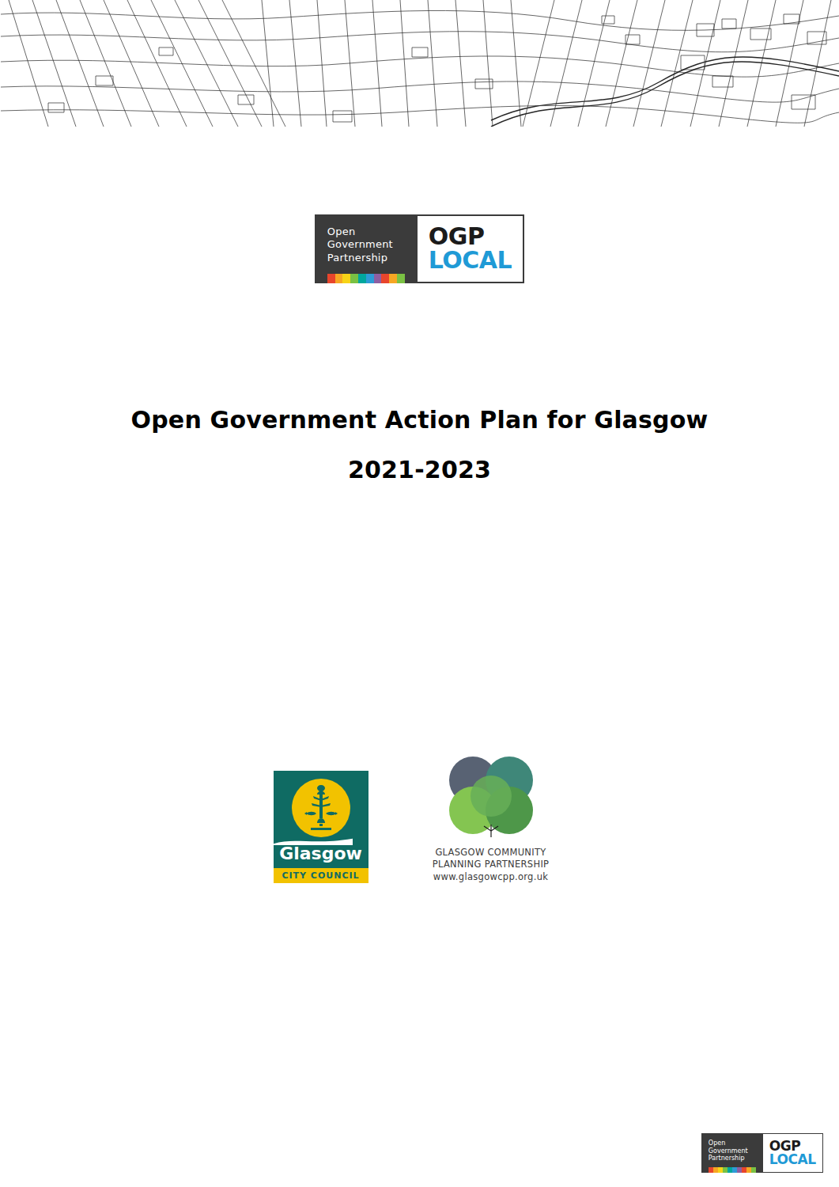Open
Government
Partnership
OGP
LOCAL
Open Government Action Plan for Glasgow 2021-2023
Glasgow
CITY COUNCIL
GLASGOW COMMUNITY
PLANNING PARTNERSHIP
www.glasgowcpp.org.uk
Open
Government
Partnership
OGP
LOCAL